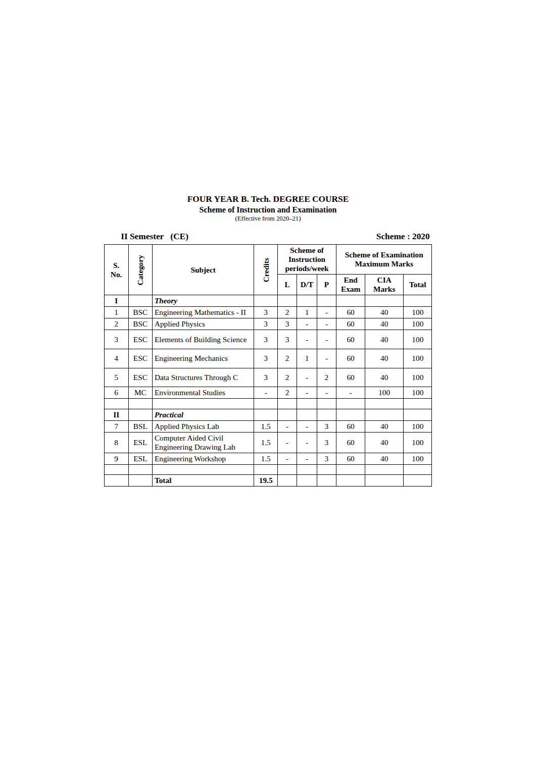FOUR YEAR B. Tech. DEGREE COURSE
Scheme of Instruction and Examination
(Effective from 2020–21)
II Semester (CE)
Scheme : 2020
| S. No. | Category | Subject | Credits | Scheme of Instruction periods/week | Scheme of Examination Maximum Marks |
| --- | --- | --- | --- | --- | --- |
| L | D/T | P | End Exam | CIA Marks | Total |
| I | | Theory | | | | | | | |
| 1 | BSC | Engineering Mathematics - II | 3 | 2 | 1 | - | 60 | 40 | 100 |
| 2 | BSC | Applied Physics | 3 | 3 | - | - | 60 | 40 | 100 |
| 3 | ESC | Elements of Building Science | 3 | 3 | - | - | 60 | 40 | 100 |
| 4 | ESC | Engineering Mechanics | 3 | 2 | 1 | - | 60 | 40 | 100 |
| 5 | ESC | Data Structures Through C | 3 | 2 | - | 2 | 60 | 40 | 100 |
| 6 | MC | Environmental Studies | - | 2 | - | - | - | 100 | 100 |
| II | | Practical | | | | | | | |
| 7 | BSL | Applied Physics Lab | 1.5 | - | - | 3 | 60 | 40 | 100 |
| 8 | ESL | Computer Aided Civil Engineering Drawing Lab | 1.5 | - | - | 3 | 60 | 40 | 100 |
| 9 | ESL | Engineering Workshop | 1.5 | - | - | 3 | 60 | 40 | 100 |
| | | Total | 19.5 | | | | | | |